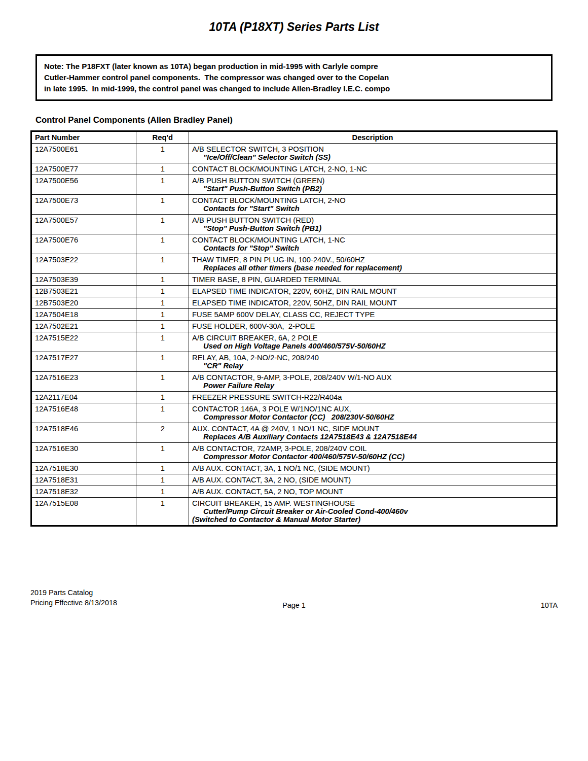10TA (P18XT) Series Parts List
Note: The P18FXT (later known as 10TA) began production in mid-1995 with Carlyle compre
Cutler-Hammer control panel components. The compressor was changed over to the Copelan
in late 1995. In mid-1999, the control panel was changed to include Allen-Bradley I.E.C. compo
Control Panel Components (Allen Bradley Panel)
| Part Number | Req'd | Description |
| --- | --- | --- |
| 12A7500E61 | 1 | A/B SELECTOR SWITCH, 3 POSITION "Ice/Off/Clean" Selector Switch (SS) |
| 12A7500E77 | 1 | CONTACT BLOCK/MOUNTING LATCH, 2-NO, 1-NC |
| 12A7500E56 | 1 | A/B PUSH BUTTON SWITCH (GREEN) "Start" Push-Button Switch (PB2) |
| 12A7500E73 | 1 | CONTACT BLOCK/MOUNTING LATCH, 2-NO Contacts for "Start" Switch |
| 12A7500E57 | 1 | A/B PUSH BUTTON SWITCH (RED) "Stop" Push-Button Switch (PB1) |
| 12A7500E76 | 1 | CONTACT BLOCK/MOUNTING LATCH, 1-NC Contacts for "Stop" Switch |
| 12A7503E22 | 1 | THAW TIMER, 8 PIN PLUG-IN, 100-240V., 50/60HZ Replaces all other timers (base needed for replacement) |
| 12A7503E39 | 1 | TIMER BASE, 8 PIN, GUARDED TERMINAL |
| 12B7503E21 | 1 | ELAPSED TIME INDICATOR, 220V, 60HZ, DIN RAIL MOUNT |
| 12B7503E20 | 1 | ELAPSED TIME INDICATOR, 220V, 50HZ, DIN RAIL MOUNT |
| 12A7504E18 | 1 | FUSE 5AMP 600V DELAY, CLASS CC, REJECT TYPE |
| 12A7502E21 | 1 | FUSE HOLDER, 600V-30A, 2-POLE |
| 12A7515E22 | 1 | A/B CIRCUIT BREAKER, 6A, 2 POLE Used on High Voltage Panels 400/460/575V-50/60HZ |
| 12A7517E27 | 1 | RELAY, AB, 10A, 2-NO/2-NC, 208/240 "CR" Relay |
| 12A7516E23 | 1 | A/B CONTACTOR, 9-AMP, 3-POLE, 208/240V W/1-NO AUX Power Failure Relay |
| 12A2117E04 | 1 | FREEZER PRESSURE SWITCH-R22/R404a |
| 12A7516E48 | 1 | CONTACTOR 146A, 3 POLE W/1NO/1NC AUX, Compressor Motor Contactor (CC) 208/230V-50/60HZ |
| 12A7518E46 | 2 | AUX. CONTACT, 4A @ 240V, 1 NO/1 NC, SIDE MOUNT Replaces A/B Auxiliary Contacts 12A7518E43 & 12A7518E44 |
| 12A7516E30 | 1 | A/B CONTACTOR, 72AMP, 3-POLE, 208/240V COIL Compressor Motor Contactor 400/460/575V-50/60HZ (CC) |
| 12A7518E30 | 1 | A/B AUX. CONTACT, 3A, 1 NO/1 NC, (SIDE MOUNT) |
| 12A7518E31 | 1 | A/B AUX. CONTACT, 3A, 2 NO, (SIDE MOUNT) |
| 12A7518E32 | 1 | A/B AUX. CONTACT, 5A, 2 NO, TOP MOUNT |
| 12A7515E08 | 1 | CIRCUIT BREAKER, 15 AMP. WESTINGHOUSE Cutter/Pump Circuit Breaker or Air-Cooled Cond-400/460v (Switched to Contactor & Manual Motor Starter) |
2019 Parts Catalog
Pricing Effective 8/13/2018
Page 1
10TA